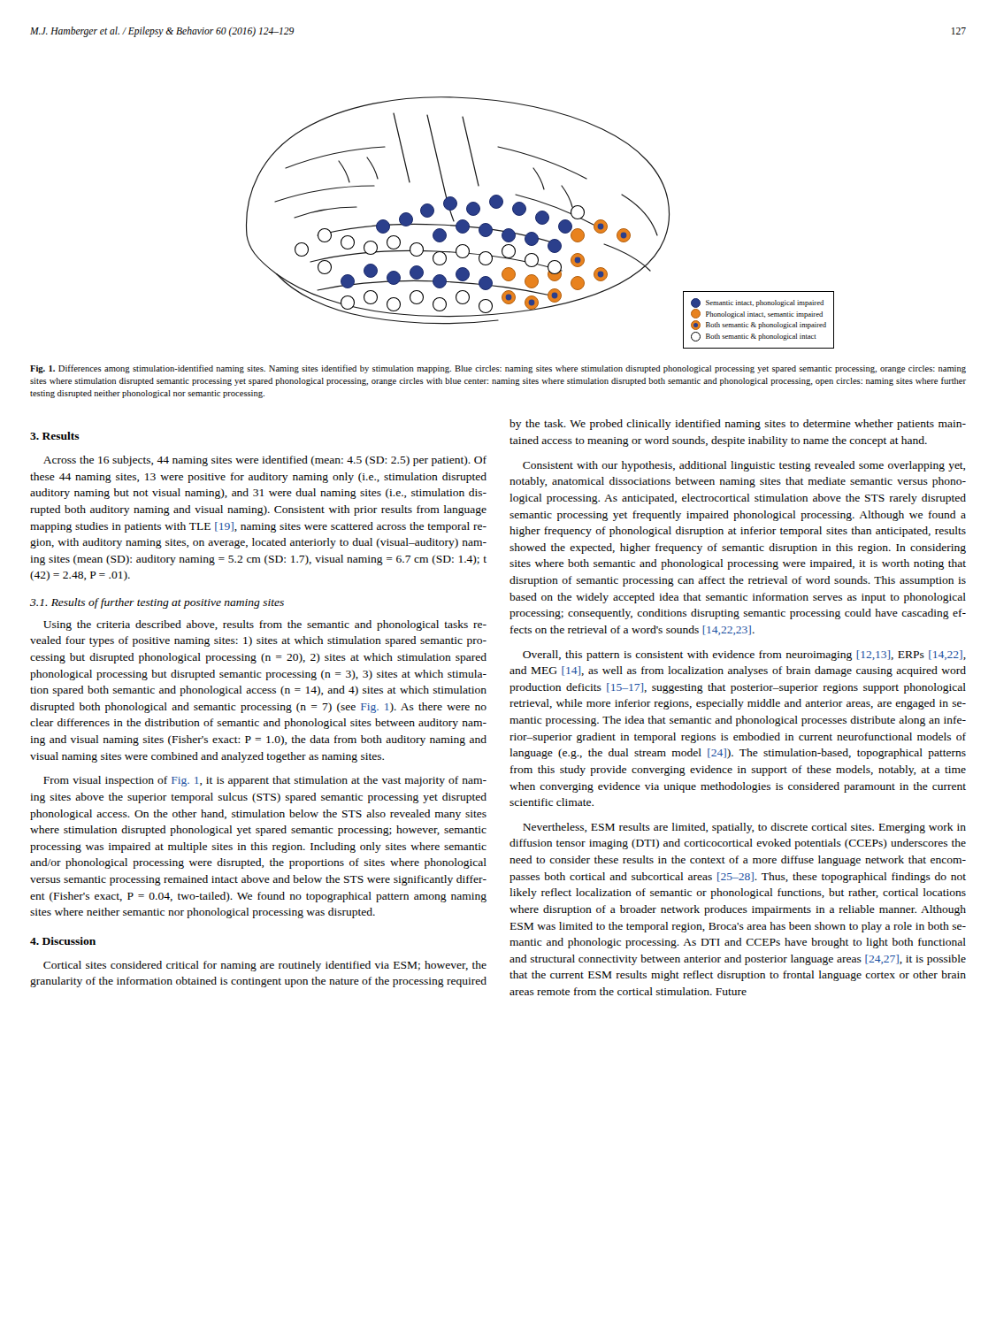M.J. Hamberger et al. / Epilepsy & Behavior 60 (2016) 124–129 127
Semantic intact, phonological impaired
Phonological intact, semantic impaired
Both semantic & phonological impaired
Both semantic & phonological intact
Fig. 1. Differences among stimulation-identified naming sites. Naming sites identified by stimulation mapping. Blue circles: naming sites where stimulation disrupted phonological processing yet spared semantic processing, orange circles: naming sites where stimulation disrupted semantic processing yet spared phonological processing, orange circles with blue center: naming sites where stimulation disrupted both semantic and phonological processing, open circles: naming sites where further testing disrupted neither phonological nor semantic processing.
3. Results
Across the 16 subjects, 44 naming sites were identified (mean: 4.5 (SD: 2.5) per patient). Of these 44 naming sites, 13 were positive for auditory naming only (i.e., stimulation disrupted auditory naming but not visual naming), and 31 were dual naming sites (i.e., stimulation disrupted both auditory naming and visual naming). Consistent with prior results from language mapping studies in patients with TLE [19], naming sites were scattered across the temporal region, with auditory naming sites, on average, located anteriorly to dual (visual–auditory) naming sites (mean (SD): auditory naming = 5.2 cm (SD: 1.7), visual naming = 6.7 cm (SD: 1.4); t (42) = 2.48, P = .01).
3.1. Results of further testing at positive naming sites
Using the criteria described above, results from the semantic and phonological tasks revealed four types of positive naming sites: 1) sites at which stimulation spared semantic processing but disrupted phonological processing (n = 20), 2) sites at which stimulation spared phonological processing but disrupted semantic processing (n = 3), 3) sites at which stimulation spared both semantic and phonological access (n = 14), and 4) sites at which stimulation disrupted both phonological and semantic processing (n = 7) (see Fig. 1). As there were no clear differences in the distribution of semantic and phonological sites between auditory naming and visual naming sites (Fisher's exact: P = 1.0), the data from both auditory naming and visual naming sites were combined and analyzed together as naming sites.
From visual inspection of Fig. 1, it is apparent that stimulation at the vast majority of naming sites above the superior temporal sulcus (STS) spared semantic processing yet disrupted phonological access. On the other hand, stimulation below the STS also revealed many sites where stimulation disrupted phonological yet spared semantic processing; however, semantic processing was impaired at multiple sites in this region. Including only sites where semantic and/or phonological processing were disrupted, the proportions of sites where phonological versus semantic processing remained intact above and below the STS were significantly different (Fisher's exact, P = 0.04, two-tailed). We found no topographical pattern among naming sites where neither semantic nor phonological processing was disrupted.
4. Discussion
Cortical sites considered critical for naming are routinely identified via ESM; however, the granularity of the information obtained is contingent upon the nature of the processing required by the task. We probed clinically identified naming sites to determine whether patients maintained access to meaning or word sounds, despite inability to name the concept at hand.
Consistent with our hypothesis, additional linguistic testing revealed some overlapping yet, notably, anatomical dissociations between naming sites that mediate semantic versus phonological processing. As anticipated, electrocortical stimulation above the STS rarely disrupted semantic processing yet frequently impaired phonological processing. Although we found a higher frequency of phonological disruption at inferior temporal sites than anticipated, results showed the expected, higher frequency of semantic disruption in this region. In considering sites where both semantic and phonological processing were impaired, it is worth noting that disruption of semantic processing can affect the retrieval of word sounds. This assumption is based on the widely accepted idea that semantic information serves as input to phonological processing; consequently, conditions disrupting semantic processing could have cascading effects on the retrieval of a word's sounds [14,22,23].
Overall, this pattern is consistent with evidence from neuroimaging [12,13], ERPs [14,22], and MEG [14], as well as from localization analyses of brain damage causing acquired word production deficits [15–17], suggesting that posterior–superior regions support phonological retrieval, while more inferior regions, especially middle and anterior areas, are engaged in semantic processing. The idea that semantic and phonological processes distribute along an inferior–superior gradient in temporal regions is embodied in current neurofunctional models of language (e.g., the dual stream model [24]). The stimulation-based, topographical patterns from this study provide converging evidence in support of these models, notably, at a time when converging evidence via unique methodologies is considered paramount in the current scientific climate.
Nevertheless, ESM results are limited, spatially, to discrete cortical sites. Emerging work in diffusion tensor imaging (DTI) and corticocortical evoked potentials (CCEPs) underscores the need to consider these results in the context of a more diffuse language network that encompasses both cortical and subcortical areas [25–28]. Thus, these topographical findings do not likely reflect localization of semantic or phonological functions, but rather, cortical locations where disruption of a broader network produces impairments in a reliable manner. Although ESM was limited to the temporal region, Broca's area has been shown to play a role in both semantic and phonologic processing. As DTI and CCEPs have brought to light both functional and structural connectivity between anterior and posterior language areas [24,27], it is possible that the current ESM results might reflect disruption to frontal language cortex or other brain areas remote from the cortical stimulation. Future